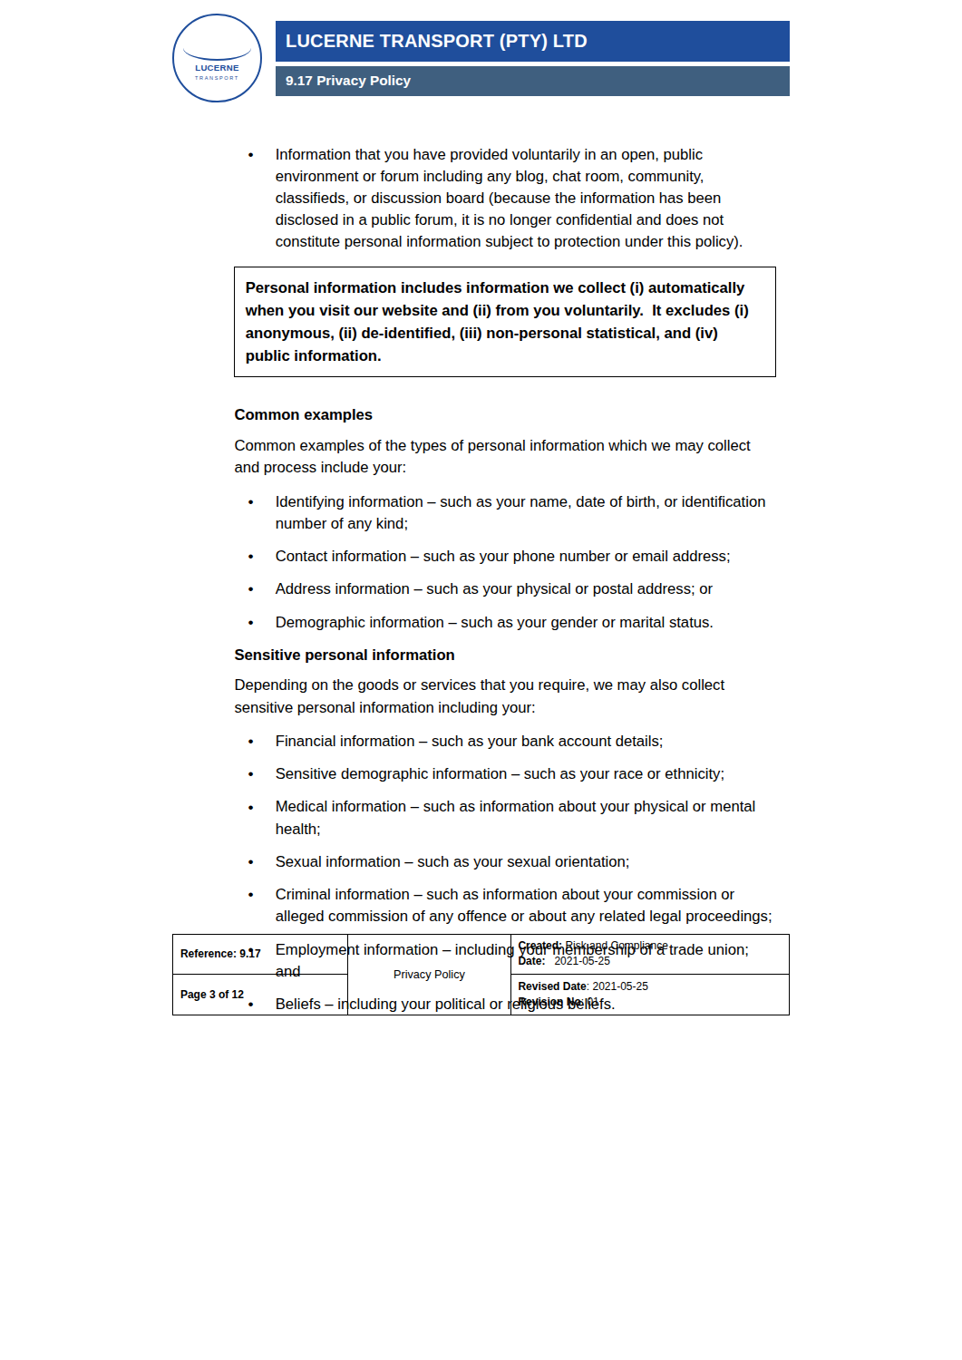LUCERNE
TRANSPORT
LUCERNE TRANSPORT (PTY) LTD
9.17 Privacy Policy
Information that you have provided voluntarily in an open, public environment or forum including any blog, chat room, community, classifieds, or discussion board (because the information has been disclosed in a public forum, it is no longer confidential and does not constitute personal information subject to protection under this policy).
Personal information includes information we collect (i) automatically when you visit our website and (ii) from you voluntarily. It excludes (i) anonymous, (ii) de-identified, (iii) non-personal statistical, and (iv) public information.
Common examples
Common examples of the types of personal information which we may collect and process include your:
Identifying information – such as your name, date of birth, or identification number of any kind;
Contact information – such as your phone number or email address;
Address information – such as your physical or postal address; or
Demographic information – such as your gender or marital status.
Sensitive personal information
Depending on the goods or services that you require, we may also collect sensitive personal information including your:
Financial information – such as your bank account details;
Sensitive demographic information – such as your race or ethnicity;
Medical information – such as information about your physical or mental health;
Sexual information – such as your sexual orientation;
Criminal information – such as information about your commission or alleged commission of any offence or about any related legal proceedings;
Employment information – including your membership of a trade union; and
Beliefs – including your political or religious beliefs.
| Reference: 9.17 | Privacy Policy | Created: Risk and Compliance Date: 2021-05-25 |
| Page 3 of 12 | Revised Date : 2021-05-25 Revision No : 01 |